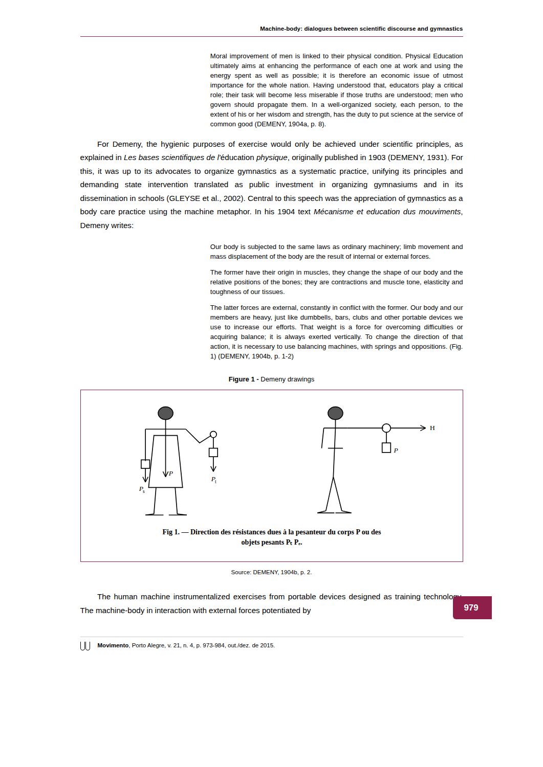Machine-body: dialogues between scientific discourse and gymnastics
Moral improvement of men is linked to their physical condition. Physical Education ultimately aims at enhancing the performance of each one at work and using the energy spent as well as possible; it is therefore an economic issue of utmost importance for the whole nation. Having understood that, educators play a critical role; their task will become less miserable if those truths are understood; men who govern should propagate them. In a well-organized society, each person, to the extent of his or her wisdom and strength, has the duty to put science at the service of common good (DEMENY, 1904a, p. 8).
For Demeny, the hygienic purposes of exercise would only be achieved under scientific principles, as explained in Les bases scientifiques de l'éducation physique, originally published in 1903 (DEMENY, 1931). For this, it was up to its advocates to organize gymnastics as a systematic practice, unifying its principles and demanding state intervention translated as public investment in organizing gymnasiums and in its dissemination in schools (GLEYSE et al., 2002). Central to this speech was the appreciation of gymnastics as a body care practice using the machine metaphor. In his 1904 text Mécanisme et education dus mouviments, Demeny writes:
Our body is subjected to the same laws as ordinary machinery; limb movement and mass displacement of the body are the result of internal or external forces.
The former have their origin in muscles, they change the shape of our body and the relative positions of the bones; they are contractions and muscle tone, elasticity and toughness of our tissues.
The latter forces are external, constantly in conflict with the former. Our body and our members are heavy, just like dumbbells, bars, clubs and other portable devices we use to increase our efforts. That weight is a force for overcoming difficulties or acquiring balance; it is always exerted vertically. To change the direction of that action, it is necessary to use balancing machines, with springs and oppositions. (Fig. 1) (DEMENY, 1904b, p. 1-2)
Figure 1 - Demeny drawings
P t P P s H P Fig 1. — Direction des résistances dues à la pesanteur du corps P ou des objets pesants Pₜ Pₑ.
Source: DEMENY, 1904b, p. 2.
The human machine instrumentalized exercises from portable devices designed as training technology. The machine-body in interaction with external forces potentiated by
979
Movimento, Porto Alegre, v. 21, n. 4, p. 973-984, out./dez. de 2015.